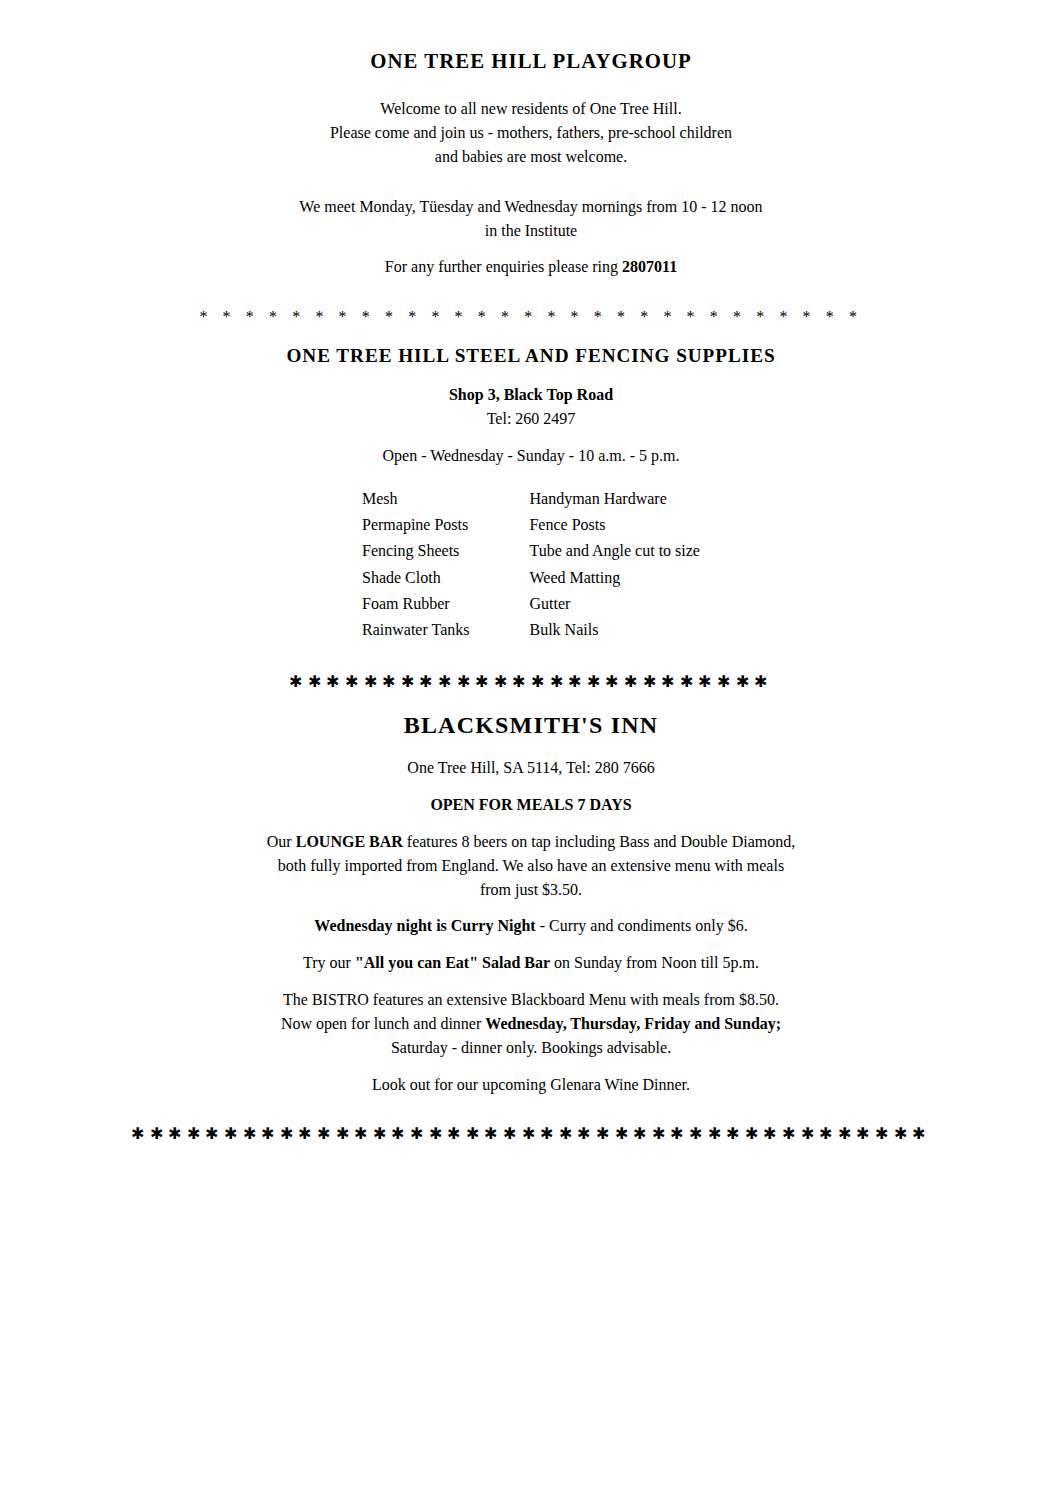ONE TREE HILL PLAYGROUP
Welcome to all new residents of One Tree Hill.
Please come and join us - mothers, fathers, pre-school children
and babies are most welcome.
We meet Monday, Tüesday and Wednesday mornings from 10 - 12 noon
in the Institute
For any further enquiries please ring 2807011
* * * * * * * * * * * * * * * * * * * * * * * * * * * * *
ONE TREE HILL STEEL AND FENCING SUPPLIES
Shop 3, Black Top Road
Tel: 260 2497
Open - Wednesday - Sunday - 10 a.m. - 5 p.m.
Mesh
Permapine Posts
Fencing Sheets
Shade Cloth
Foam Rubber
Rainwater Tanks
Handyman Hardware
Fence Posts
Tube and Angle cut to size
Weed Matting
Gutter
Bulk Nails
✱✱✱✱✱✱✱✱✱✱✱✱✱✱✱✱✱✱✱✱✱✱✱✱✱✱
BLACKSMITH'S INN
One Tree Hill, SA 5114, Tel: 280 7666
OPEN FOR MEALS 7 DAYS
Our LOUNGE BAR features 8 beers on tap including Bass and Double Diamond,
both fully imported from England. We also have an extensive menu with meals
from just $3.50.
Wednesday night is Curry Night - Curry and condiments only $6.
Try our "All you can Eat" Salad Bar on Sunday from Noon till 5p.m.
The BISTRO features an extensive Blackboard Menu with meals from $8.50.
Now open for lunch and dinner Wednesday, Thursday, Friday and Sunday;
Saturday - dinner only. Bookings advisable.
Look out for our upcoming Glenara Wine Dinner.
✱✱✱✱✱✱✱✱✱✱✱✱✱✱✱✱✱✱✱✱✱✱✱✱✱✱✱✱✱✱✱✱✱✱✱✱✱✱✱✱✱✱✱✱✱✱✱✱✱✱✱✱✱✱✱✱✱✱✱✱